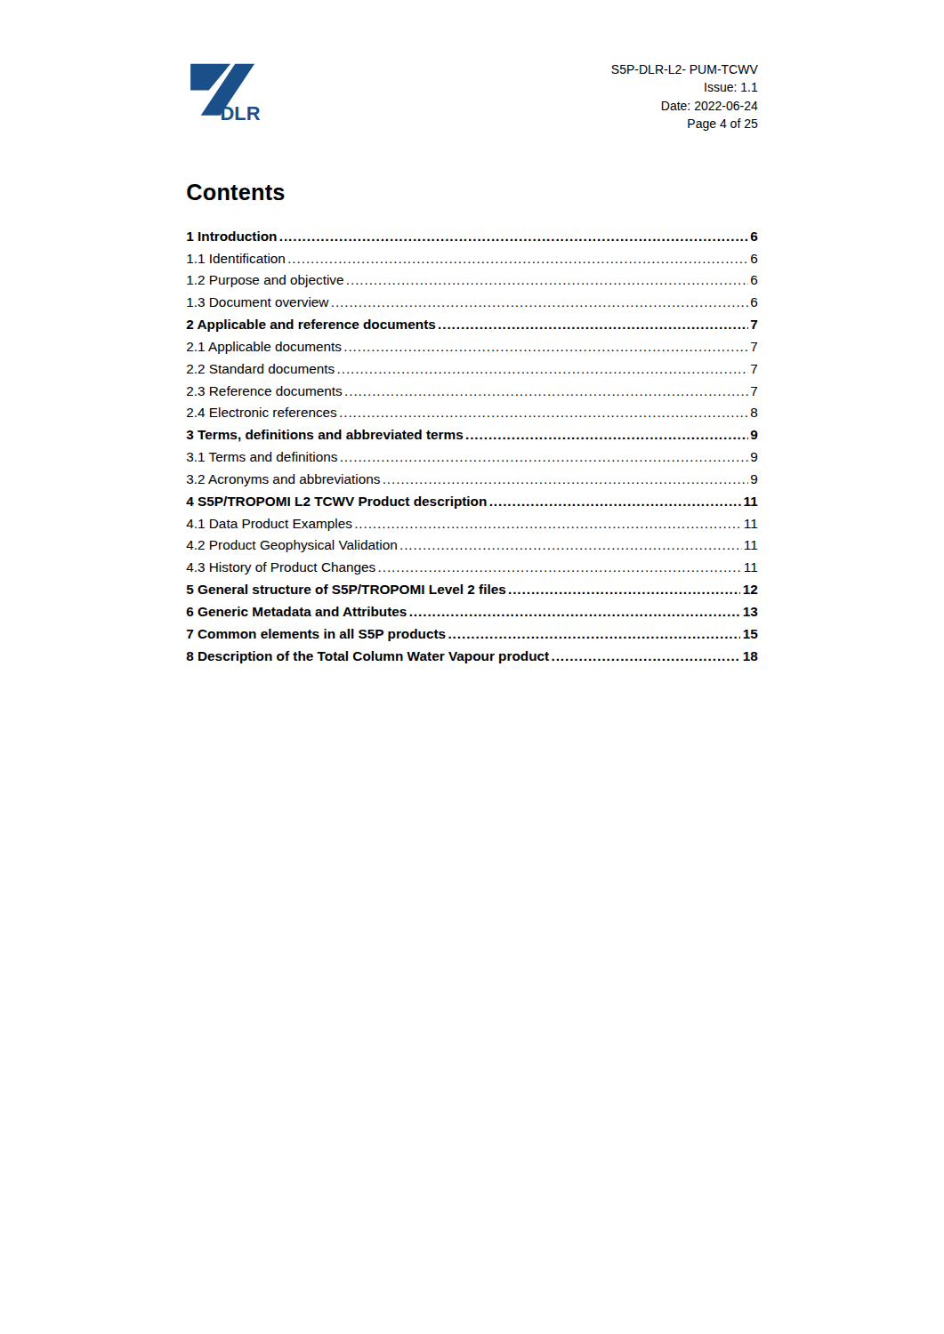DLR
S5P-DLR-L2- PUM-TCWV
Issue: 1.1
Date: 2022-06-24
Page 4 of 25
Contents
1 Introduction .................................................................................................................. 6
1.1 Identification ................................................................................................................. 6
1.2 Purpose and objective ................................................................................................. 6
1.3 Document overview .................................................................................................... 6
2 Applicable and reference documents .......................................................................... 7
2.1 Applicable documents .................................................................................................. 7
2.2 Standard documents .................................................................................................... 7
2.3 Reference documents .................................................................................................. 7
2.4 Electronic references ................................................................................................... 8
3 Terms, definitions and abbreviated terms ............................................................... 9
3.1 Terms and definitions ................................................................................................... 9
3.2 Acronyms and abbreviations ......................................................................................... 9
4 S5P/TROPOMI L2 TCWV Product description ......................................................... 11
4.1 Data Product Examples .............................................................................................. 11
4.2 Product Geophysical Validation ................................................................................ 11
4.3 History of Product Changes ......................................................................................... 11
5 General structure of S5P/TROPOMI Level 2 files .................................................... 12
6 Generic Metadata and Attributes ............................................................................ 13
7 Common elements in all S5P products ..................................................................... 15
8 Description of the Total Column Water Vapour product ......................................... 18